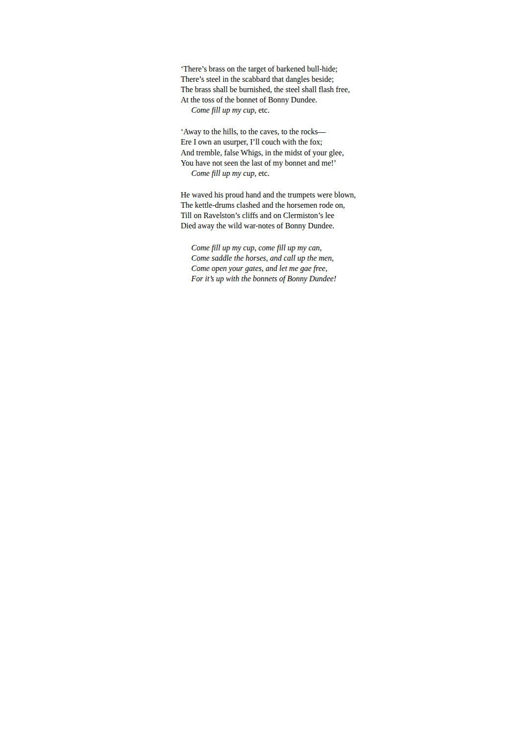‘There’s brass on the target of barkened bull-hide;
There’s steel in the scabbard that dangles beside;
The brass shall be burnished, the steel shall flash free,
At the toss of the bonnet of Bonny Dundee.
Come fill up my cup, etc.
‘Away to the hills, to the caves, to the rocks—
Ere I own an usurper, I’ll couch with the fox;
And tremble, false Whigs, in the midst of your glee,
You have not seen the last of my bonnet and me!’
Come fill up my cup, etc.
He waved his proud hand and the trumpets were blown,
The kettle-drums clashed and the horsemen rode on,
Till on Ravelston’s cliffs and on Clermiston’s lee
Died away the wild war-notes of Bonny Dundee.
Come fill up my cup, come fill up my can,
Come saddle the horses, and call up the men,
Come open your gates, and let me gae free,
For it’s up with the bonnets of Bonny Dundee!